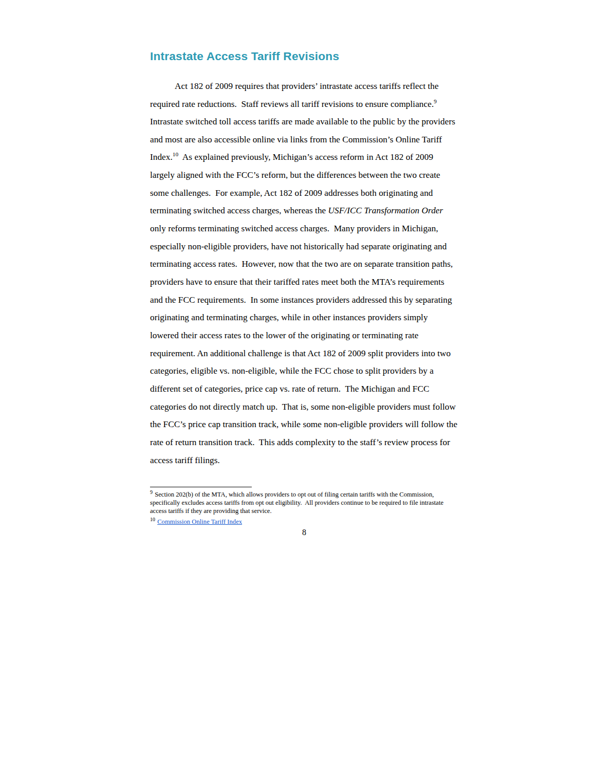Intrastate Access Tariff Revisions
Act 182 of 2009 requires that providers’ intrastate access tariffs reflect the required rate reductions. Staff reviews all tariff revisions to ensure compliance.9 Intrastate switched toll access tariffs are made available to the public by the providers and most are also accessible online via links from the Commission’s Online Tariff Index.10 As explained previously, Michigan’s access reform in Act 182 of 2009 largely aligned with the FCC’s reform, but the differences between the two create some challenges. For example, Act 182 of 2009 addresses both originating and terminating switched access charges, whereas the USF/ICC Transformation Order only reforms terminating switched access charges. Many providers in Michigan, especially non-eligible providers, have not historically had separate originating and terminating access rates. However, now that the two are on separate transition paths, providers have to ensure that their tariffed rates meet both the MTA’s requirements and the FCC requirements. In some instances providers addressed this by separating originating and terminating charges, while in other instances providers simply lowered their access rates to the lower of the originating or terminating rate requirement. An additional challenge is that Act 182 of 2009 split providers into two categories, eligible vs. non-eligible, while the FCC chose to split providers by a different set of categories, price cap vs. rate of return. The Michigan and FCC categories do not directly match up. That is, some non-eligible providers must follow the FCC’s price cap transition track, while some non-eligible providers will follow the rate of return transition track. This adds complexity to the staff’s review process for access tariff filings.
9 Section 202(b) of the MTA, which allows providers to opt out of filing certain tariffs with the Commission, specifically excludes access tariffs from opt out eligibility. All providers continue to be required to file intrastate access tariffs if they are providing that service.
10 Commission Online Tariff Index
8